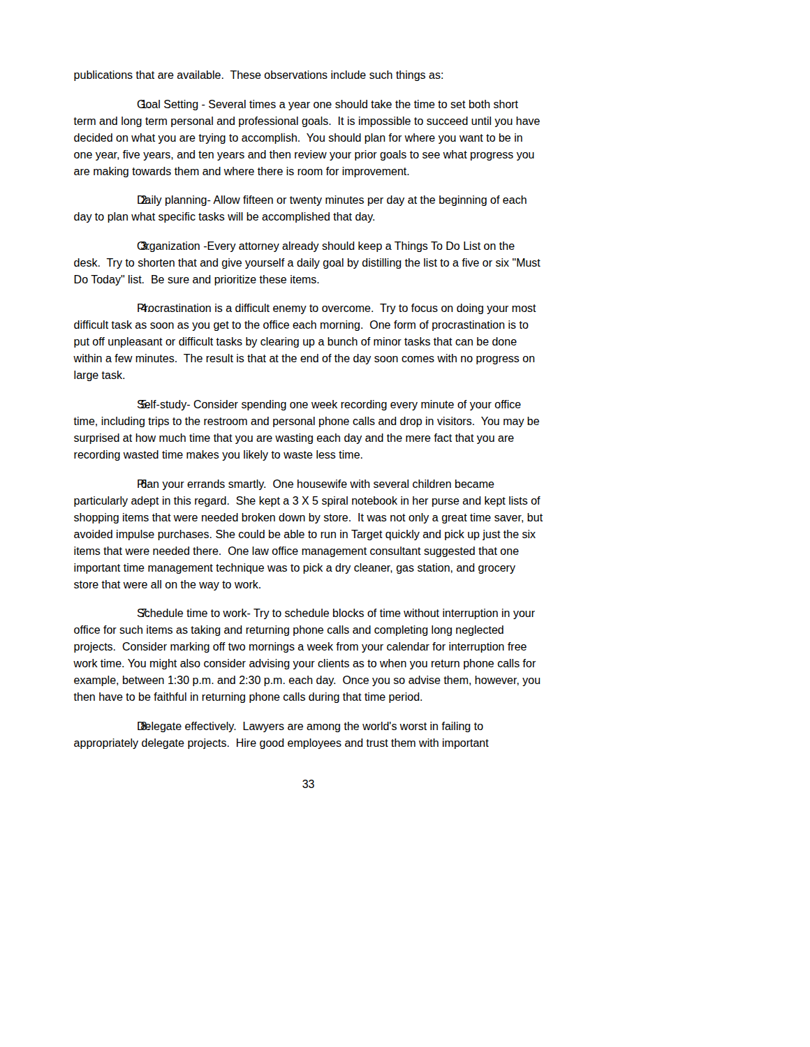publications that are available. These observations include such things as:
1. Goal Setting - Several times a year one should take the time to set both short term and long term personal and professional goals. It is impossible to succeed until you have decided on what you are trying to accomplish. You should plan for where you want to be in one year, five years, and ten years and then review your prior goals to see what progress you are making towards them and where there is room for improvement.
2. Daily planning- Allow fifteen or twenty minutes per day at the beginning of each day to plan what specific tasks will be accomplished that day.
3. Organization -Every attorney already should keep a Things To Do List on the desk. Try to shorten that and give yourself a daily goal by distilling the list to a five or six "Must Do Today" list. Be sure and prioritize these items.
4. Procrastination is a difficult enemy to overcome. Try to focus on doing your most difficult task as soon as you get to the office each morning. One form of procrastination is to put off unpleasant or difficult tasks by clearing up a bunch of minor tasks that can be done within a few minutes. The result is that at the end of the day soon comes with no progress on large task.
5. Self-study- Consider spending one week recording every minute of your office time, including trips to the restroom and personal phone calls and drop in visitors. You may be surprised at how much time that you are wasting each day and the mere fact that you are recording wasted time makes you likely to waste less time.
6. Plan your errands smartly. One housewife with several children became particularly adept in this regard. She kept a 3 X 5 spiral notebook in her purse and kept lists of shopping items that were needed broken down by store. It was not only a great time saver, but avoided impulse purchases. She could be able to run in Target quickly and pick up just the six items that were needed there. One law office management consultant suggested that one important time management technique was to pick a dry cleaner, gas station, and grocery store that were all on the way to work.
7. Schedule time to work- Try to schedule blocks of time without interruption in your office for such items as taking and returning phone calls and completing long neglected projects. Consider marking off two mornings a week from your calendar for interruption free work time. You might also consider advising your clients as to when you return phone calls for example, between 1:30 p.m. and 2:30 p.m. each day. Once you so advise them, however, you then have to be faithful in returning phone calls during that time period.
8. Delegate effectively. Lawyers are among the world's worst in failing to appropriately delegate projects. Hire good employees and trust them with important
33